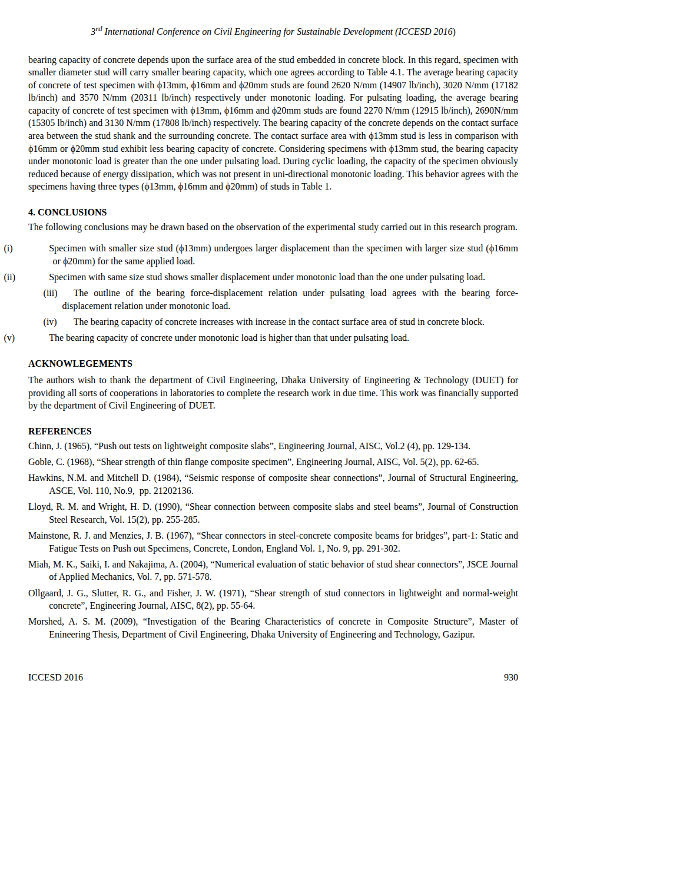3rd International Conference on Civil Engineering for Sustainable Development (ICCESD 2016)
bearing capacity of concrete depends upon the surface area of the stud embedded in concrete block. In this regard, specimen with smaller diameter stud will carry smaller bearing capacity, which one agrees according to Table 4.1. The average bearing capacity of concrete of test specimen with ϕ13mm, ϕ16mm and ϕ20mm studs are found 2620 N/mm (14907 lb/inch), 3020 N/mm (17182 lb/inch) and 3570 N/mm (20311 lb/inch) respectively under monotonic loading. For pulsating loading, the average bearing capacity of concrete of test specimen with ϕ13mm, ϕ16mm and ϕ20mm studs are found 2270 N/mm (12915 lb/inch), 2690N/mm (15305 lb/inch) and 3130 N/mm (17808 lb/inch) respectively. The bearing capacity of the concrete depends on the contact surface area between the stud shank and the surrounding concrete. The contact surface area with ϕ13mm stud is less in comparison with ϕ16mm or ϕ20mm stud exhibit less bearing capacity of concrete. Considering specimens with ϕ13mm stud, the bearing capacity under monotonic load is greater than the one under pulsating load. During cyclic loading, the capacity of the specimen obviously reduced because of energy dissipation, which was not present in uni-directional monotonic loading. This behavior agrees with the specimens having three types (ϕ13mm, ϕ16mm and ϕ20mm) of studs in Table 1.
4. CONCLUSIONS
The following conclusions may be drawn based on the observation of the experimental study carried out in this research program.
(i) Specimen with smaller size stud (ϕ13mm) undergoes larger displacement than the specimen with larger size stud (ϕ16mm or ϕ20mm) for the same applied load.
(ii) Specimen with same size stud shows smaller displacement under monotonic load than the one under pulsating load.
(iii) The outline of the bearing force-displacement relation under pulsating load agrees with the bearing force-displacement relation under monotonic load.
(iv) The bearing capacity of concrete increases with increase in the contact surface area of stud in concrete block.
(v) The bearing capacity of concrete under monotonic load is higher than that under pulsating load.
ACKNOWLEGEMENTS
The authors wish to thank the department of Civil Engineering, Dhaka University of Engineering & Technology (DUET) for providing all sorts of cooperations in laboratories to complete the research work in due time. This work was financially supported by the department of Civil Engineering of DUET.
REFERENCES
Chinn, J. (1965), “Push out tests on lightweight composite slabs”, Engineering Journal, AISC, Vol.2 (4), pp. 129-134.
Goble, C. (1968), “Shear strength of thin flange composite specimen”, Engineering Journal, AISC, Vol. 5(2), pp. 62-65.
Hawkins, N.M. and Mitchell D. (1984), “Seismic response of composite shear connections”, Journal of Structural Engineering, ASCE, Vol. 110, No.9, pp. 21202136.
Lloyd, R. M. and Wright, H. D. (1990), “Shear connection between composite slabs and steel beams”, Journal of Construction Steel Research, Vol. 15(2), pp. 255-285.
Mainstone, R. J. and Menzies, J. B. (1967), “Shear connectors in steel-concrete composite beams for bridges”, part-1: Static and Fatigue Tests on Push out Specimens, Concrete, London, England Vol. 1, No. 9, pp. 291-302.
Miah, M. K., Saiki, I. and Nakajima, A. (2004), “Numerical evaluation of static behavior of stud shear connectors”, JSCE Journal of Applied Mechanics, Vol. 7, pp. 571-578.
Ollgaard, J. G., Slutter, R. G., and Fisher, J. W. (1971), “Shear strength of stud connectors in lightweight and normal-weight concrete”, Engineering Journal, AISC, 8(2), pp. 55-64.
Morshed, A. S. M. (2009), “Investigation of the Bearing Characteristics of concrete in Composite Structure”, Master of Enineering Thesis, Department of Civil Engineering, Dhaka University of Engineering and Technology, Gazipur.
ICCESD 2016 930